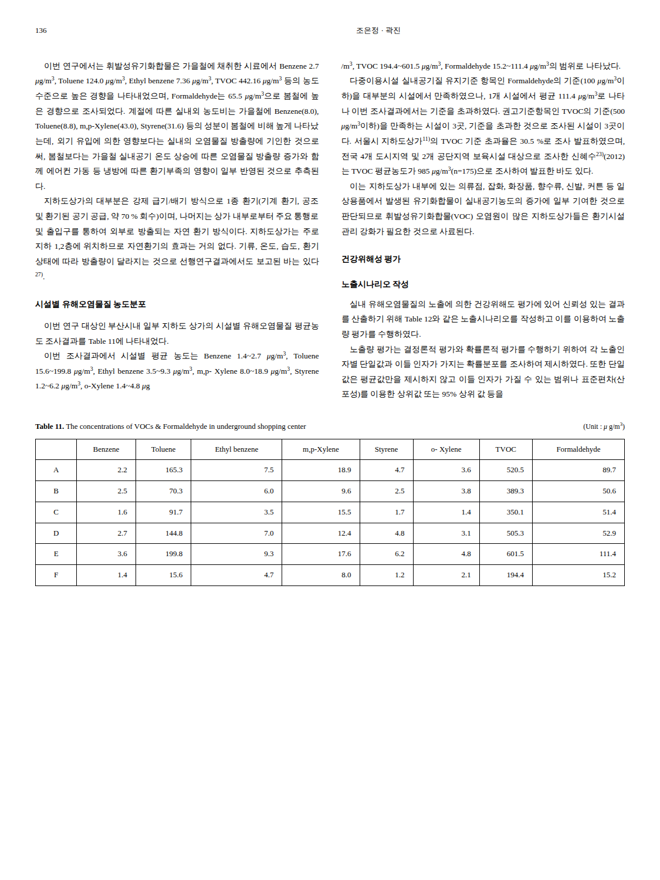136 조은정 · 곽진
이번 연구에서는 휘발성유기화합물은 가을철에 채취한 시료에서 Benzene 2.7 μg/m3, Toluene 124.0 μg/m3, Ethyl benzene 7.36 μg/m3, TVOC 442.16 μg/m3 등의 농도 수준으로 높은 경향을 나타내었으며, Formaldehyde는 65.5 μg/m3으로 봄철에 높은 경향으로 조사되었다. 계절에 따른 실내외 농도비는 가을철에 Benzene(8.0), Toluene(8.8), m,p-Xylene(43.0), Styrene(31.6) 등의 성분이 봄철에 비해 높게 나타났는데, 외기 유입에 의한 영향보다는 실내의 오염물질 방출량에 기인한 것으로써, 봄철보다는 가을철 실내공기 온도 상승에 따른 오염물질 방출량 증가와 함께 에어컨 가동 등 냉방에 따른 환기부족의 영향이 일부 반영된 것으로 추측된다.
지하도상가의 대부분은 강제 급기/배기 방식으로 1종 환기(기계 환기, 공조 및 환기된 공기 공급, 약 70 % 회수)이며, 나머지는 상가 내부로부터 주요 통행로 및 출입구를 통하여 외부로 방출되는 자연 환기 방식이다. 지하도상가는 주로 지하 1,2층에 위치하므로 자연환기의 효과는 거의 없다. 기류, 온도, 습도, 환기상태에 따라 방출량이 달라지는 것으로 선행연구결과에서도 보고된 바는 있다27).
시설별 유해오염물질 농도분포
이번 연구 대상인 부산시내 일부 지하도 상가의 시설별 유해오염물질 평균농도 조사결과를 Table 11에 나타내었다.
이번 조사결과에서 시설별 평균 농도는 Benzene 1.4~2.7 μg/m3, Toluene 15.6~199.8 μg/m3, Ethyl benzene 3.5~9.3 μg/m3, m,p- Xylene 8.0~18.9 μg/m3, Styrene 1.2~6.2 μg/m3, o-Xylene 1.4~4.8 μg
/m3, TVOC 194.4~601.5 μg/m3, Formaldehyde 15.2~111.4 μg/m3의 범위로 나타났다.
다중이용시설 실내공기질 유지기준 항목인 Formaldehyde의 기준(100 μg/m3이하)을 대부분의 시설에서 만족하였으나, 1개 시설에서 평균 111.4 μg/m3로 나타나 이번 조사결과에서는 기준을 초과하였다. 권고기준항목인 TVOC의 기준(500 μg/m3이하)을 만족하는 시설이 3곳, 기준을 초과한 것으로 조사된 시설이 3곳이다. 서울시 지하도상가11)의 TVOC 기준 초과율은 30.5 %로 조사 발표하였으며, 전국 4개 도시지역 및 2개 공단지역 보육시설 대상으로 조사한 신혜수23)(2012)는 TVOC 평균농도가 985 μg/m3(n=175)으로 조사하여 발표한 바도 있다.
이는 지하도상가 내부에 있는 의류점, 잡화, 화장품, 향수류, 신발, 커튼 등 일상용품에서 발생된 유기화합물이 실내공기농도의 증가에 일부 기여한 것으로 판단되므로 휘발성유기화합물(VOC) 오염원이 많은 지하도상가들은 환기시설 관리 강화가 필요한 것으로 사료된다.
건강위해성 평가
노출시나리오 작성
실내 유해오염물질의 노출에 의한 건강위해도 평가에 있어 신뢰성 있는 결과를 산출하기 위해 Table 12와 같은 노출시나리오를 작성하고 이를 이용하여 노출량 평가를 수행하였다.
노출량 평가는 결정론적 평가와 확률론적 평가를 수행하기 위하여 각 노출인자별 단일값과 이들 인자가 가지는 확률분포를 조사하여 제시하였다. 또한 단일값은 평균값만을 제시하지 않고 이들 인자가 가질 수 있는 범위나 표준편차(산포성)를 이용한 상위값 또는 95% 상위 값 등을
Table 11. The concentrations of VOCs & Formaldehyde in underground shopping center (Unit : μ g/m3)
| | Benzene | Toluene | Ethyl benzene | m,p-Xylene | Styrene | o- Xylene | TVOC | Formaldehyde |
| --- | --- | --- | --- | --- | --- | --- | --- | --- |
| A | 2.2 | 165.3 | 7.5 | 18.9 | 4.7 | 3.6 | 520.5 | 89.7 |
| B | 2.5 | 70.3 | 6.0 | 9.6 | 2.5 | 3.8 | 389.3 | 50.6 |
| C | 1.6 | 91.7 | 3.5 | 15.5 | 1.7 | 1.4 | 350.1 | 51.4 |
| D | 2.7 | 144.8 | 7.0 | 12.4 | 4.8 | 3.1 | 505.3 | 52.9 |
| E | 3.6 | 199.8 | 9.3 | 17.6 | 6.2 | 4.8 | 601.5 | 111.4 |
| F | 1.4 | 15.6 | 4.7 | 8.0 | 1.2 | 2.1 | 194.4 | 15.2 |